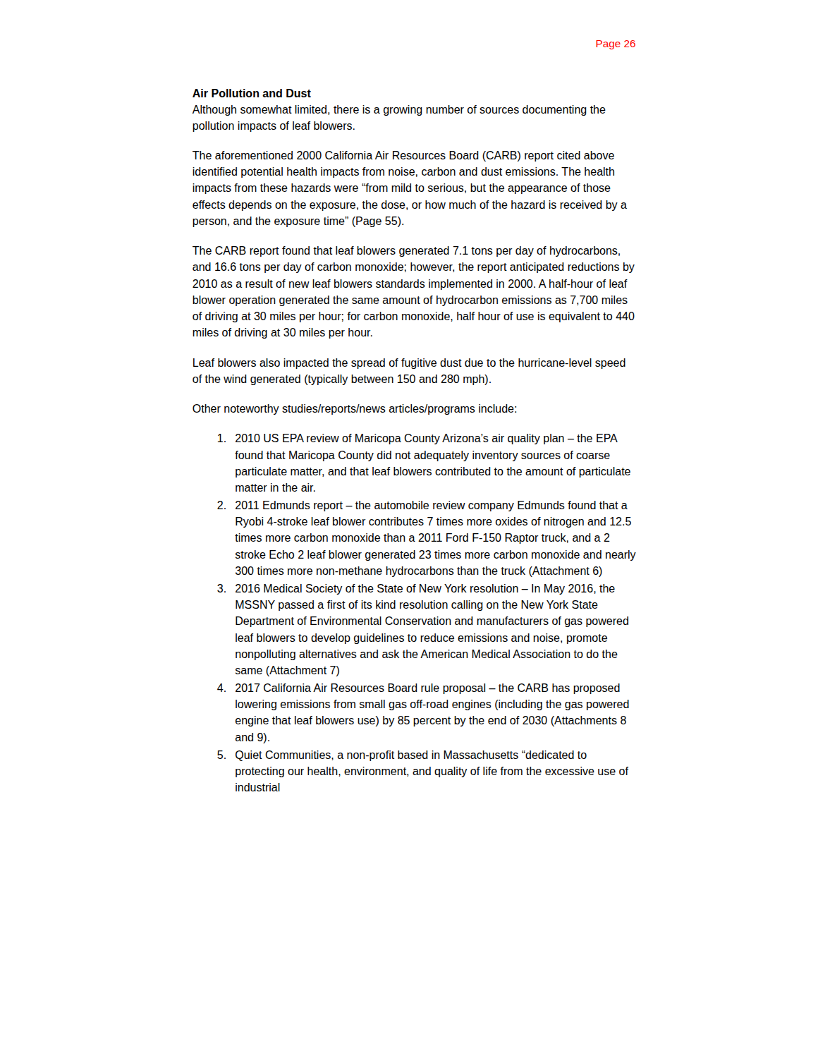Page 26
Air Pollution and Dust
Although somewhat limited, there is a growing number of sources documenting the pollution impacts of leaf blowers.
The aforementioned 2000 California Air Resources Board (CARB) report cited above identified potential health impacts from noise, carbon and dust emissions. The health impacts from these hazards were “from mild to serious, but the appearance of those effects depends on the exposure, the dose, or how much of the hazard is received by a person, and the exposure time” (Page 55).
The CARB report found that leaf blowers generated 7.1 tons per day of hydrocarbons, and 16.6 tons per day of carbon monoxide; however, the report anticipated reductions by 2010 as a result of new leaf blowers standards implemented in 2000. A half-hour of leaf blower operation generated the same amount of hydrocarbon emissions as 7,700 miles of driving at 30 miles per hour; for carbon monoxide, half hour of use is equivalent to 440 miles of driving at 30 miles per hour.
Leaf blowers also impacted the spread of fugitive dust due to the hurricane-level speed of the wind generated (typically between 150 and 280 mph).
Other noteworthy studies/reports/news articles/programs include:
2010 US EPA review of Maricopa County Arizona’s air quality plan – the EPA found that Maricopa County did not adequately inventory sources of coarse particulate matter, and that leaf blowers contributed to the amount of particulate matter in the air.
2011 Edmunds report – the automobile review company Edmunds found that a Ryobi 4-stroke leaf blower contributes 7 times more oxides of nitrogen and 12.5 times more carbon monoxide than a 2011 Ford F-150 Raptor truck, and a 2 stroke Echo 2 leaf blower generated 23 times more carbon monoxide and nearly 300 times more non-methane hydrocarbons than the truck (Attachment 6)
2016 Medical Society of the State of New York resolution – In May 2016, the MSSNY passed a first of its kind resolution calling on the New York State Department of Environmental Conservation and manufacturers of gas powered leaf blowers to develop guidelines to reduce emissions and noise, promote nonpolluting alternatives and ask the American Medical Association to do the same (Attachment 7)
2017 California Air Resources Board rule proposal – the CARB has proposed lowering emissions from small gas off-road engines (including the gas powered engine that leaf blowers use) by 85 percent by the end of 2030 (Attachments 8 and 9).
Quiet Communities, a non-profit based in Massachusetts “dedicated to protecting our health, environment, and quality of life from the excessive use of industrial